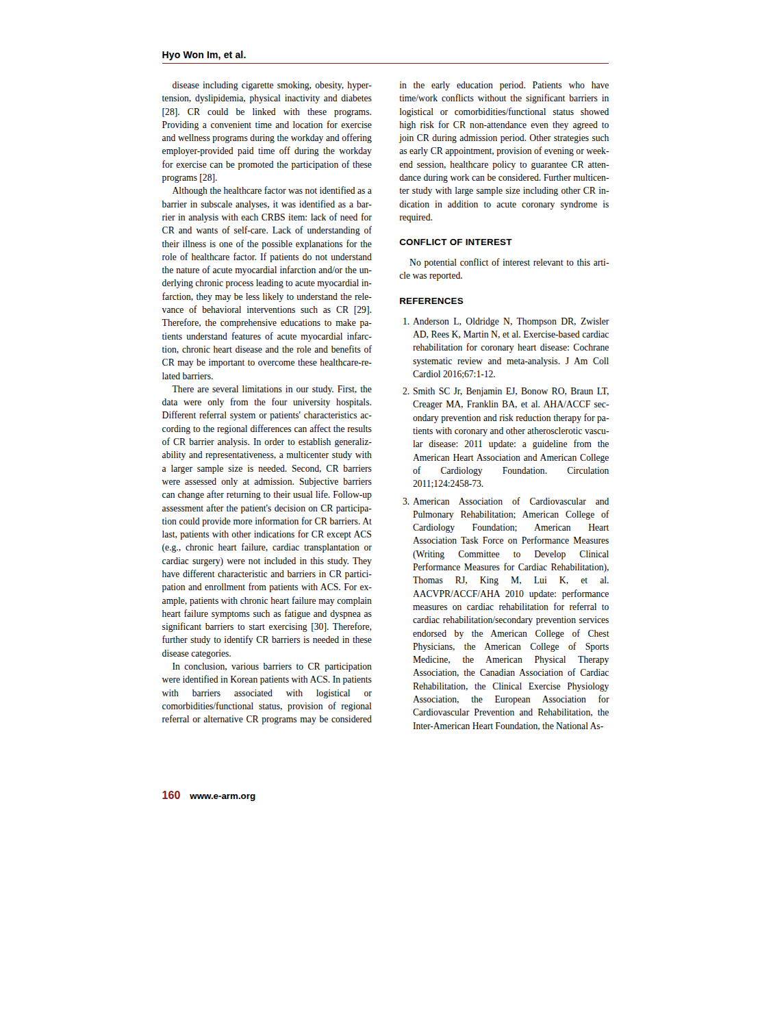Hyo Won Im, et al.
disease including cigarette smoking, obesity, hypertension, dyslipidemia, physical inactivity and diabetes [28]. CR could be linked with these programs. Providing a convenient time and location for exercise and wellness programs during the workday and offering employer-provided paid time off during the workday for exercise can be promoted the participation of these programs [28].
Although the healthcare factor was not identified as a barrier in subscale analyses, it was identified as a barrier in analysis with each CRBS item: lack of need for CR and wants of self-care. Lack of understanding of their illness is one of the possible explanations for the role of healthcare factor. If patients do not understand the nature of acute myocardial infarction and/or the underlying chronic process leading to acute myocardial infarction, they may be less likely to understand the relevance of behavioral interventions such as CR [29]. Therefore, the comprehensive educations to make patients understand features of acute myocardial infarction, chronic heart disease and the role and benefits of CR may be important to overcome these healthcare-related barriers.
There are several limitations in our study. First, the data were only from the four university hospitals. Different referral system or patients' characteristics according to the regional differences can affect the results of CR barrier analysis. In order to establish generalizability and representativeness, a multicenter study with a larger sample size is needed. Second, CR barriers were assessed only at admission. Subjective barriers can change after returning to their usual life. Follow-up assessment after the patient's decision on CR participation could provide more information for CR barriers. At last, patients with other indications for CR except ACS (e.g., chronic heart failure, cardiac transplantation or cardiac surgery) were not included in this study. They have different characteristic and barriers in CR participation and enrollment from patients with ACS. For example, patients with chronic heart failure may complain heart failure symptoms such as fatigue and dyspnea as significant barriers to start exercising [30]. Therefore, further study to identify CR barriers is needed in these disease categories.
In conclusion, various barriers to CR participation were identified in Korean patients with ACS. In patients with barriers associated with logistical or comorbidities/functional status, provision of regional referral or alternative CR programs may be considered in the early education period. Patients who have time/work conflicts without the significant barriers in logistical or comorbidities/functional status showed high risk for CR non-attendance even they agreed to join CR during admission period. Other strategies such as early CR appointment, provision of evening or weekend session, healthcare policy to guarantee CR attendance during work can be considered. Further multicenter study with large sample size including other CR indication in addition to acute coronary syndrome is required.
CONFLICT OF INTEREST
No potential conflict of interest relevant to this article was reported.
REFERENCES
Anderson L, Oldridge N, Thompson DR, Zwisler AD, Rees K, Martin N, et al. Exercise-based cardiac rehabilitation for coronary heart disease: Cochrane systematic review and meta-analysis. J Am Coll Cardiol 2016;67:1-12.
Smith SC Jr, Benjamin EJ, Bonow RO, Braun LT, Creager MA, Franklin BA, et al. AHA/ACCF secondary prevention and risk reduction therapy for patients with coronary and other atherosclerotic vascular disease: 2011 update: a guideline from the American Heart Association and American College of Cardiology Foundation. Circulation 2011;124:2458-73.
American Association of Cardiovascular and Pulmonary Rehabilitation; American College of Cardiology Foundation; American Heart Association Task Force on Performance Measures (Writing Committee to Develop Clinical Performance Measures for Cardiac Rehabilitation), Thomas RJ, King M, Lui K, et al. AACVPR/ACCF/AHA 2010 update: performance measures on cardiac rehabilitation for referral to cardiac rehabilitation/secondary prevention services endorsed by the American College of Chest Physicians, the American College of Sports Medicine, the American Physical Therapy Association, the Canadian Association of Cardiac Rehabilitation, the Clinical Exercise Physiology Association, the European Association for Cardiovascular Prevention and Rehabilitation, the Inter-American Heart Foundation, the National As-
160 www.e-arm.org